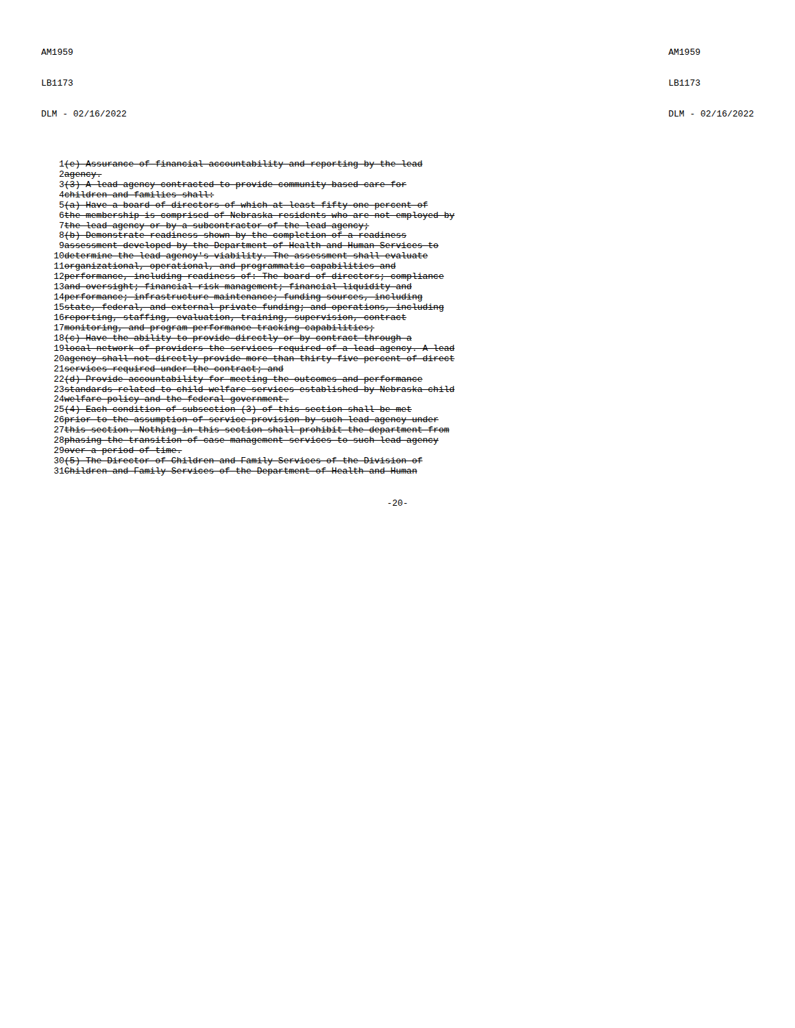AM1959
LB1173
DLM - 02/16/2022
AM1959
LB1173
DLM - 02/16/2022
| 1 | (e) Assurance of financial accountability and reporting by the lead |
| 2 | agency. |
| 3 | (3) A lead agency contracted to provide community-based care for |
| 4 | children and families shall: |
| 5 | (a) Have a board of directors of which at least fifty-one percent of |
| 6 | the membership is comprised of Nebraska residents who are not employed by |
| 7 | the lead agency or by a subcontractor of the lead agency; |
| 8 | (b) Demonstrate readiness shown by the completion of a readiness |
| 9 | assessment developed by the Department of Health and Human Services to |
| 10 | determine the lead agency's viability. The assessment shall evaluate |
| 11 | organizational, operational, and programmatic capabilities and |
| 12 | performance, including readiness of: The board of directors; compliance |
| 13 | and oversight; financial risk management; financial liquidity and |
| 14 | performance; infrastructure maintenance; funding sources, including |
| 15 | state, federal, and external private funding; and operations, including |
| 16 | reporting, staffing, evaluation, training, supervision, contract |
| 17 | monitoring, and program performance tracking capabilities; |
| 18 | (c) Have the ability to provide directly or by contract through a |
| 19 | local network of providers the services required of a lead agency. A lead |
| 20 | agency shall not directly provide more than thirty-five percent of direct |
| 21 | services required under the contract; and |
| 22 | (d) Provide accountability for meeting the outcomes and performance |
| 23 | standards related to child welfare services established by Nebraska child |
| 24 | welfare policy and the federal government. |
| 25 | (4) Each condition of subsection (3) of this section shall be met |
| 26 | prior to the assumption of service provision by such lead agency under |
| 27 | this section. Nothing in this section shall prohibit the department from |
| 28 | phasing the transition of case management services to such lead agency |
| 29 | over a period of time. |
| 30 | (5) The Director of Children and Family Services of the Division of |
| 31 | Children and Family Services of the Department of Health and Human |
-20-